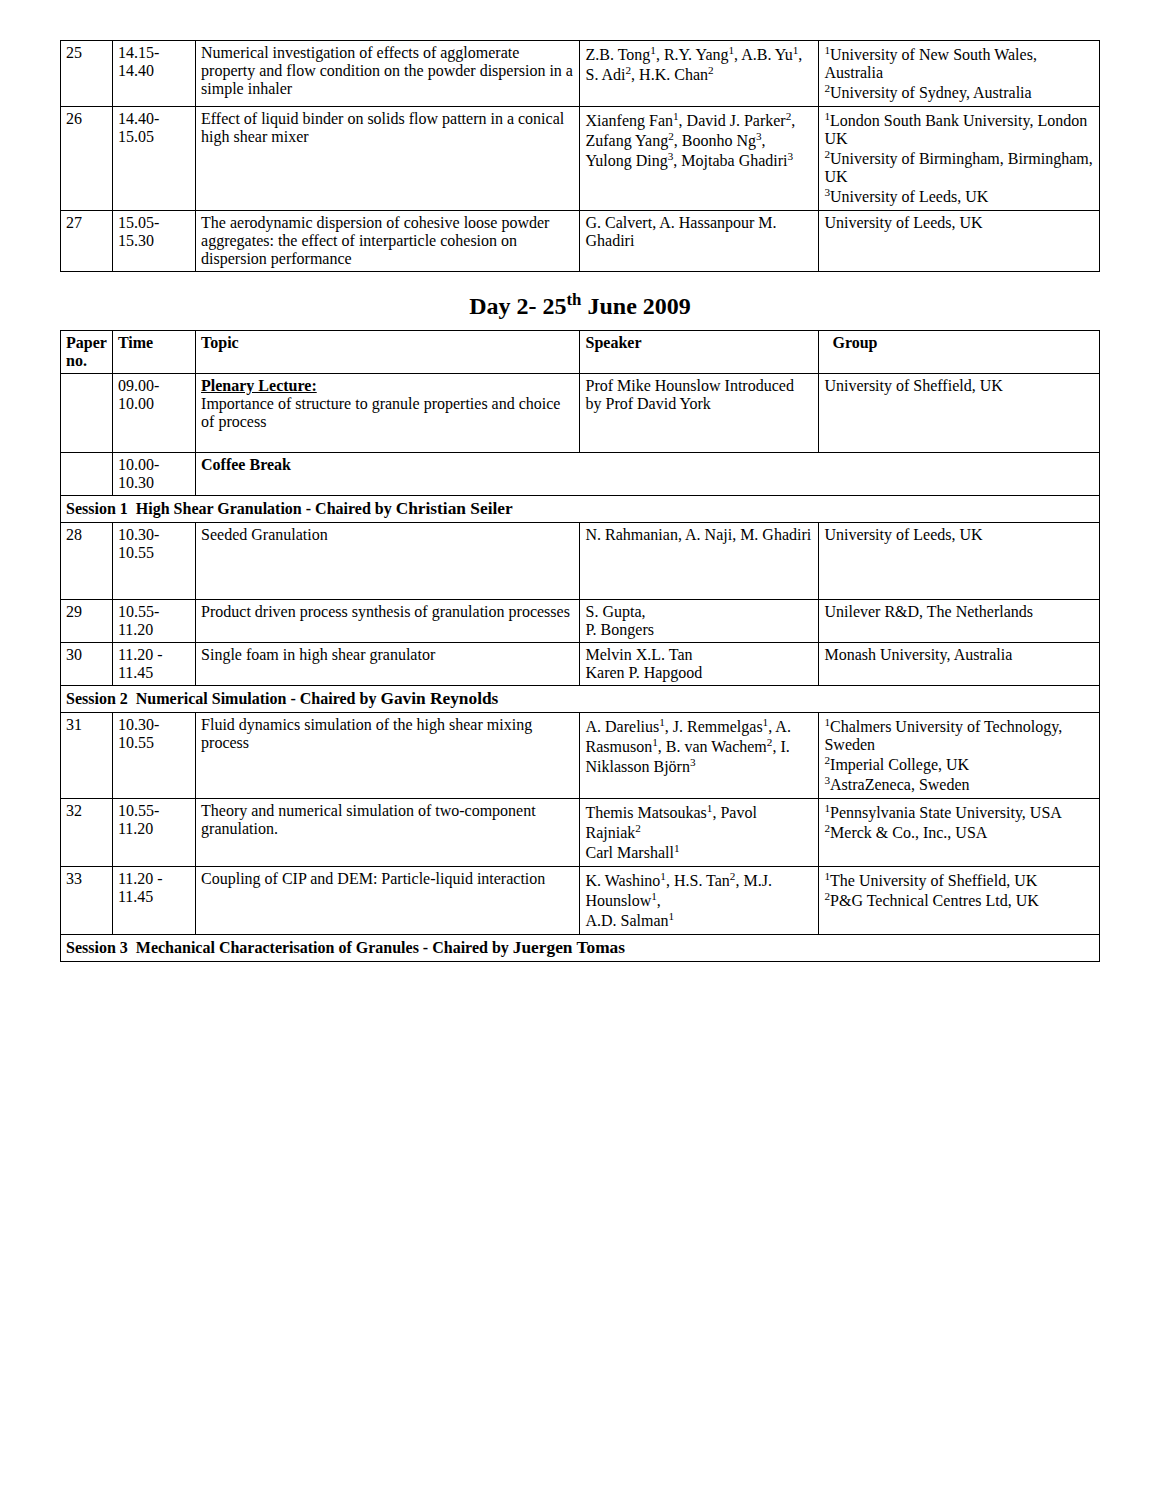| 25 | 14.15-14.40 | Numerical investigation of effects of agglomerate property and flow condition on the powder dispersion in a simple inhaler | Z.B. Tong 1 , R.Y. Yang 1 , A.B. Yu 1 , S. Adi 2 , H.K. Chan 2 | 1 University of New South Wales, Australia 2 University of Sydney, Australia |
| 26 | 14.40-15.05 | Effect of liquid binder on solids flow pattern in a conical high shear mixer | Xianfeng Fan 1 , David J. Parker 2 , Zufang Yang 2 , Boonho Ng 3 , Yulong Ding 3 , Mojtaba Ghadiri 3 | 1 London South Bank University, London UK 2 University of Birmingham, Birmingham, UK 3 University of Leeds, UK |
| 27 | 15.05-15.30 | The aerodynamic dispersion of cohesive loose powder aggregates: the effect of interparticle cohesion on dispersion performance | G. Calvert, A. Hassanpour M. Ghadiri | University of Leeds, UK |
Day 2- 25th June 2009
| Paper no. | Time | Topic | Speaker | Group |
| | 09.00-10.00 | Plenary Lecture: Importance of structure to granule properties and choice of process | Prof Mike Hounslow Introduced by Prof David York | University of Sheffield, UK |
| | 10.00-10.30 | Coffee Break |
| Session 1 High Shear Granulation - Chaired by Christian Seiler |
| 28 | 10.30-10.55 | Seeded Granulation | N. Rahmanian, A. Naji, M. Ghadiri | University of Leeds, UK |
| 29 | 10.55-11.20 | Product driven process synthesis of granulation processes | S. Gupta, P. Bongers | Unilever R&D, The Netherlands |
| 30 | 11.20 - 11.45 | Single foam in high shear granulator | Melvin X.L. Tan Karen P. Hapgood | Monash University, Australia |
| Session 2 Numerical Simulation - Chaired by Gavin Reynolds |
| 31 | 10.30-10.55 | Fluid dynamics simulation of the high shear mixing process | A. Darelius 1 , J. Remmelgas 1 , A. Rasmuson 1 , B. van Wachem 2 , I. Niklasson Björn 3 | 1 Chalmers University of Technology, Sweden 2 Imperial College, UK 3 AstraZeneca, Sweden |
| 32 | 10.55-11.20 | Theory and numerical simulation of two-component granulation. | Themis Matsoukas 1 , Pavol Rajniak 2 Carl Marshall 1 | 1 Pennsylvania State University, USA 2 Merck & Co., Inc., USA |
| 33 | 11.20 - 11.45 | Coupling of CIP and DEM: Particle-liquid interaction | K. Washino 1 , H.S. Tan 2 , M.J. Hounslow 1 , A.D. Salman 1 | 1 The University of Sheffield, UK 2 P&G Technical Centres Ltd, UK |
| Session 3 Mechanical Characterisation of Granules - Chaired by Juergen Tomas |